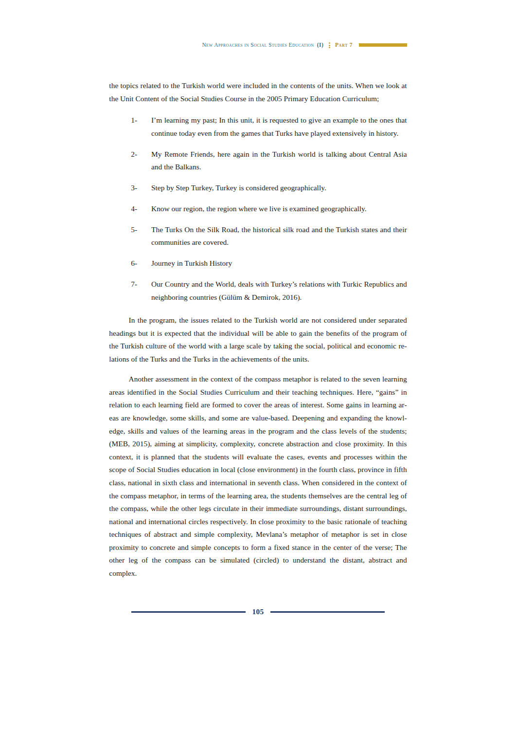New Approaches in Social Studies Education (I) Part 7
the topics related to the Turkish world were included in the contents of the units. When we look at the Unit Content of the Social Studies Course in the 2005 Primary Education Curriculum;
I’m learning my past; In this unit, it is requested to give an example to the ones that continue today even from the games that Turks have played extensively in history.
My Remote Friends, here again in the Turkish world is talking about Central Asia and the Balkans.
Step by Step Turkey, Turkey is considered geographically.
Know our region, the region where we live is examined geographically.
The Turks On the Silk Road, the historical silk road and the Turkish states and their communities are covered.
Journey in Turkish History
Our Country and the World, deals with Turkey’s relations with Turkic Republics and neighboring countries (Gülüm & Demirok, 2016).
In the program, the issues related to the Turkish world are not considered under separated headings but it is expected that the individual will be able to gain the benefits of the program of the Turkish culture of the world with a large scale by taking the social, political and economic relations of the Turks and the Turks in the achievements of the units.
Another assessment in the context of the compass metaphor is related to the seven learning areas identified in the Social Studies Curriculum and their teaching techniques. Here, “gains” in relation to each learning field are formed to cover the areas of interest. Some gains in learning areas are knowledge, some skills, and some are value-based. Deepening and expanding the knowledge, skills and values of the learning areas in the program and the class levels of the students; (MEB, 2015), aiming at simplicity, complexity, concrete abstraction and close proximity. In this context, it is planned that the students will evaluate the cases, events and processes within the scope of Social Studies education in local (close environment) in the fourth class, province in fifth class, national in sixth class and international in seventh class. When considered in the context of the compass metaphor, in terms of the learning area, the students themselves are the central leg of the compass, while the other legs circulate in their immediate surroundings, distant surroundings, national and international circles respectively. In close proximity to the basic rationale of teaching techniques of abstract and simple complexity, Mevlana’s metaphor of metaphor is set in close proximity to concrete and simple concepts to form a fixed stance in the center of the verse; The other leg of the compass can be simulated (circled) to understand the distant, abstract and complex.
105